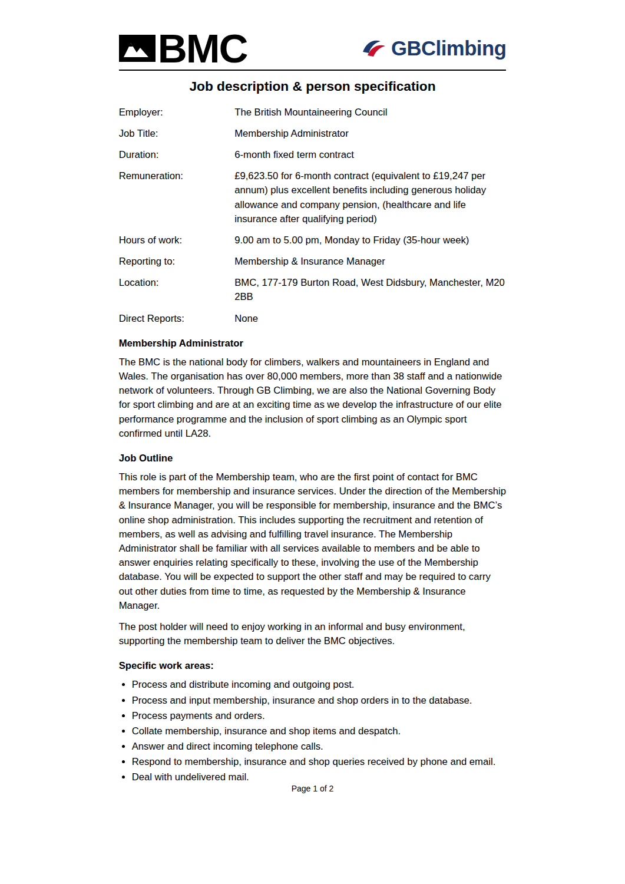BMC
GBClimbing
Job description & person specification
Employer:
The British Mountaineering Council
Job Title:
Membership Administrator
Duration:
6-month fixed term contract
Remuneration:
£9,623.50 for 6-month contract (equivalent to £19,247 per annum) plus excellent benefits including generous holiday allowance and company pension, (healthcare and life insurance after qualifying period)
Hours of work:
9.00 am to 5.00 pm, Monday to Friday (35-hour week)
Reporting to:
Membership & Insurance Manager
Location:
BMC, 177-179 Burton Road, West Didsbury, Manchester, M20 2BB
Direct Reports:
None
Membership Administrator
The BMC is the national body for climbers, walkers and mountaineers in England and Wales. The organisation has over 80,000 members, more than 38 staff and a nationwide network of volunteers. Through GB Climbing, we are also the National Governing Body for sport climbing and are at an exciting time as we develop the infrastructure of our elite performance programme and the inclusion of sport climbing as an Olympic sport confirmed until LA28.
Job Outline
This role is part of the Membership team, who are the first point of contact for BMC members for membership and insurance services. Under the direction of the Membership & Insurance Manager, you will be responsible for membership, insurance and the BMC’s online shop administration. This includes supporting the recruitment and retention of members, as well as advising and fulfilling travel insurance. The Membership Administrator shall be familiar with all services available to members and be able to answer enquiries relating specifically to these, involving the use of the Membership database. You will be expected to support the other staff and may be required to carry out other duties from time to time, as requested by the Membership & Insurance Manager.
The post holder will need to enjoy working in an informal and busy environment, supporting the membership team to deliver the BMC objectives.
Specific work areas:
Process and distribute incoming and outgoing post.
Process and input membership, insurance and shop orders in to the database.
Process payments and orders.
Collate membership, insurance and shop items and despatch.
Answer and direct incoming telephone calls.
Respond to membership, insurance and shop queries received by phone and email.
Deal with undelivered mail.
Page 1 of 2